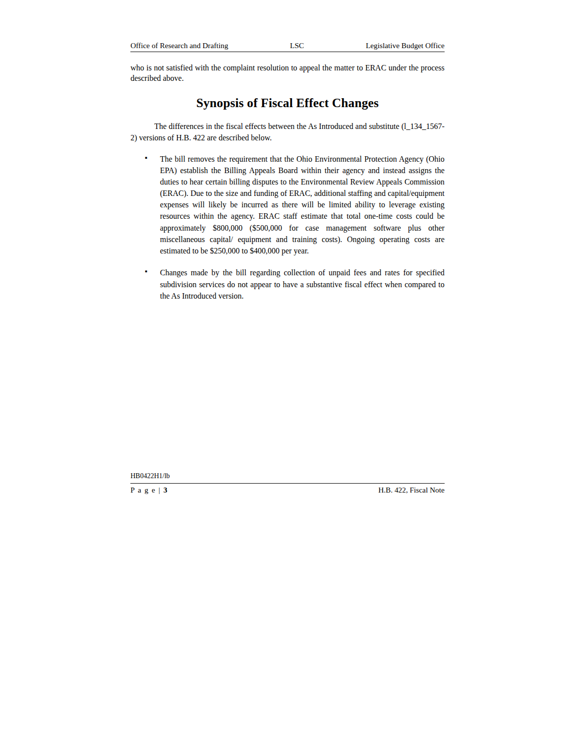Office of Research and Drafting LSC Legislative Budget Office
who is not satisfied with the complaint resolution to appeal the matter to ERAC under the process described above.
Synopsis of Fiscal Effect Changes
The differences in the fiscal effects between the As Introduced and substitute (l_134_1567-2) versions of H.B. 422 are described below.
The bill removes the requirement that the Ohio Environmental Protection Agency (Ohio EPA) establish the Billing Appeals Board within their agency and instead assigns the duties to hear certain billing disputes to the Environmental Review Appeals Commission (ERAC). Due to the size and funding of ERAC, additional staffing and capital/equipment expenses will likely be incurred as there will be limited ability to leverage existing resources within the agency. ERAC staff estimate that total one-time costs could be approximately $800,000 ($500,000 for case management software plus other miscellaneous capital/ equipment and training costs). Ongoing operating costs are estimated to be $250,000 to $400,000 per year.
Changes made by the bill regarding collection of unpaid fees and rates for specified subdivision services do not appear to have a substantive fiscal effect when compared to the As Introduced version.
HB0422H1/lb
P a g e | 3 H.B. 422, Fiscal Note